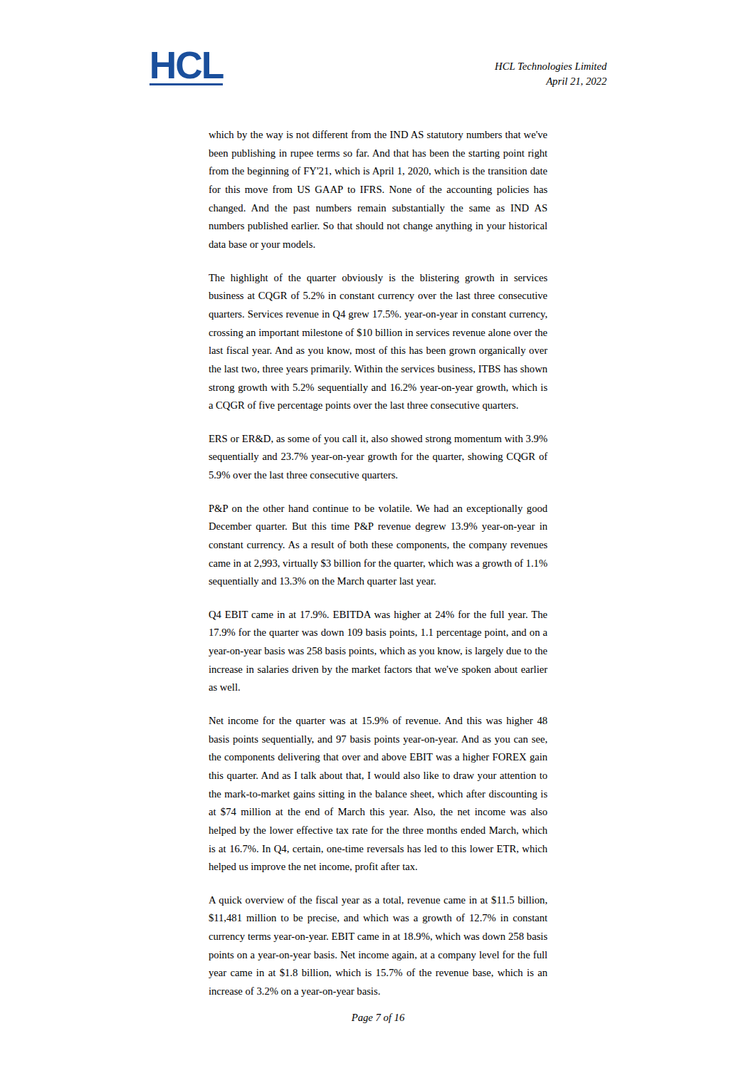HCL
HCL Technologies Limited
April 21, 2022
which by the way is not different from the IND AS statutory numbers that we've been publishing in rupee terms so far. And that has been the starting point right from the beginning of FY'21, which is April 1, 2020, which is the transition date for this move from US GAAP to IFRS. None of the accounting policies has changed. And the past numbers remain substantially the same as IND AS numbers published earlier. So that should not change anything in your historical data base or your models.
The highlight of the quarter obviously is the blistering growth in services business at CQGR of 5.2% in constant currency over the last three consecutive quarters. Services revenue in Q4 grew 17.5%. year-on-year in constant currency, crossing an important milestone of $10 billion in services revenue alone over the last fiscal year. And as you know, most of this has been grown organically over the last two, three years primarily. Within the services business, ITBS has shown strong growth with 5.2% sequentially and 16.2% year-on-year growth, which is a CQGR of five percentage points over the last three consecutive quarters.
ERS or ER&D, as some of you call it, also showed strong momentum with 3.9% sequentially and 23.7% year-on-year growth for the quarter, showing CQGR of 5.9% over the last three consecutive quarters.
P&P on the other hand continue to be volatile. We had an exceptionally good December quarter. But this time P&P revenue degrew 13.9% year-on-year in constant currency. As a result of both these components, the company revenues came in at 2,993, virtually $3 billion for the quarter, which was a growth of 1.1% sequentially and 13.3% on the March quarter last year.
Q4 EBIT came in at 17.9%. EBITDA was higher at 24% for the full year. The 17.9% for the quarter was down 109 basis points, 1.1 percentage point, and on a year-on-year basis was 258 basis points, which as you know, is largely due to the increase in salaries driven by the market factors that we've spoken about earlier as well.
Net income for the quarter was at 15.9% of revenue. And this was higher 48 basis points sequentially, and 97 basis points year-on-year. And as you can see, the components delivering that over and above EBIT was a higher FOREX gain this quarter. And as I talk about that, I would also like to draw your attention to the mark-to-market gains sitting in the balance sheet, which after discounting is at $74 million at the end of March this year. Also, the net income was also helped by the lower effective tax rate for the three months ended March, which is at 16.7%. In Q4, certain, one-time reversals has led to this lower ETR, which helped us improve the net income, profit after tax.
A quick overview of the fiscal year as a total, revenue came in at $11.5 billion, $11,481 million to be precise, and which was a growth of 12.7% in constant currency terms year-on-year. EBIT came in at 18.9%, which was down 258 basis points on a year-on-year basis. Net income again, at a company level for the full year came in at $1.8 billion, which is 15.7% of the revenue base, which is an increase of 3.2% on a year-on-year basis.
Page 7 of 16